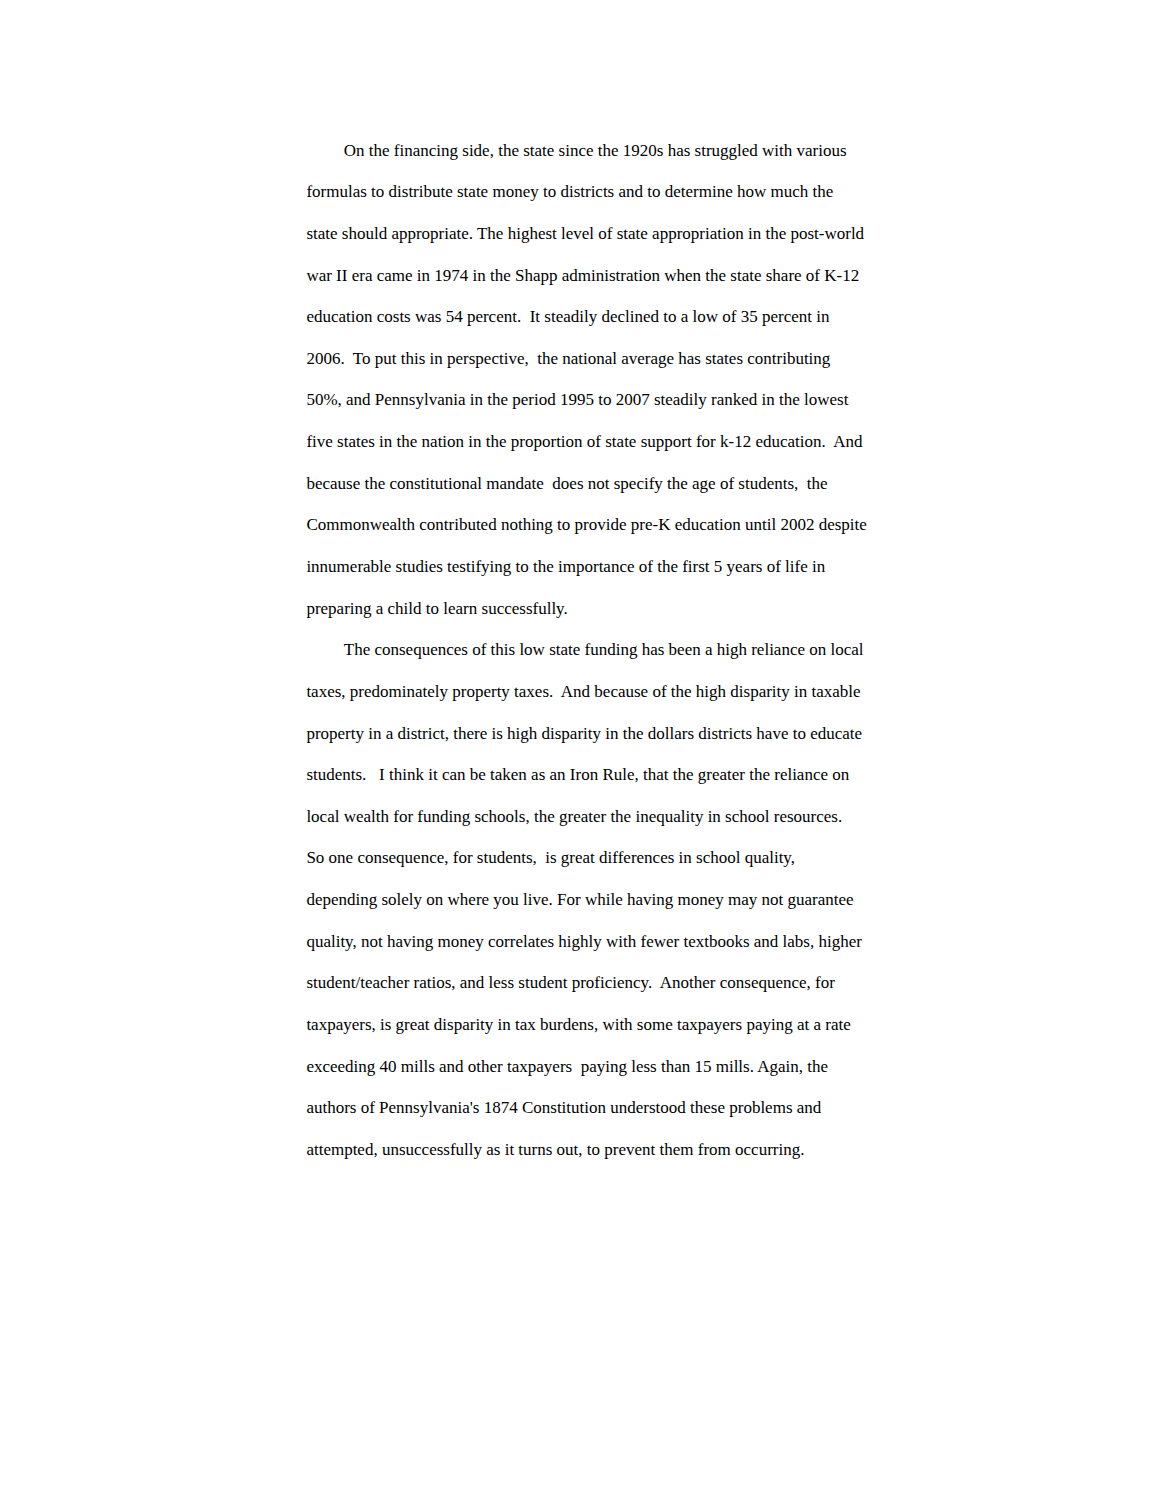On the financing side, the state since the 1920s has struggled with various formulas to distribute state money to districts and to determine how much the state should appropriate. The highest level of state appropriation in the post-world war II era came in 1974 in the Shapp administration when the state share of K-12 education costs was 54 percent. It steadily declined to a low of 35 percent in 2006. To put this in perspective, the national average has states contributing 50%, and Pennsylvania in the period 1995 to 2007 steadily ranked in the lowest five states in the nation in the proportion of state support for k-12 education. And because the constitutional mandate does not specify the age of students, the Commonwealth contributed nothing to provide pre-K education until 2002 despite innumerable studies testifying to the importance of the first 5 years of life in preparing a child to learn successfully.
The consequences of this low state funding has been a high reliance on local taxes, predominately property taxes. And because of the high disparity in taxable property in a district, there is high disparity in the dollars districts have to educate students. I think it can be taken as an Iron Rule, that the greater the reliance on local wealth for funding schools, the greater the inequality in school resources. So one consequence, for students, is great differences in school quality, depending solely on where you live. For while having money may not guarantee quality, not having money correlates highly with fewer textbooks and labs, higher student/teacher ratios, and less student proficiency. Another consequence, for taxpayers, is great disparity in tax burdens, with some taxpayers paying at a rate exceeding 40 mills and other taxpayers paying less than 15 mills. Again, the authors of Pennsylvania's 1874 Constitution understood these problems and attempted, unsuccessfully as it turns out, to prevent them from occurring.